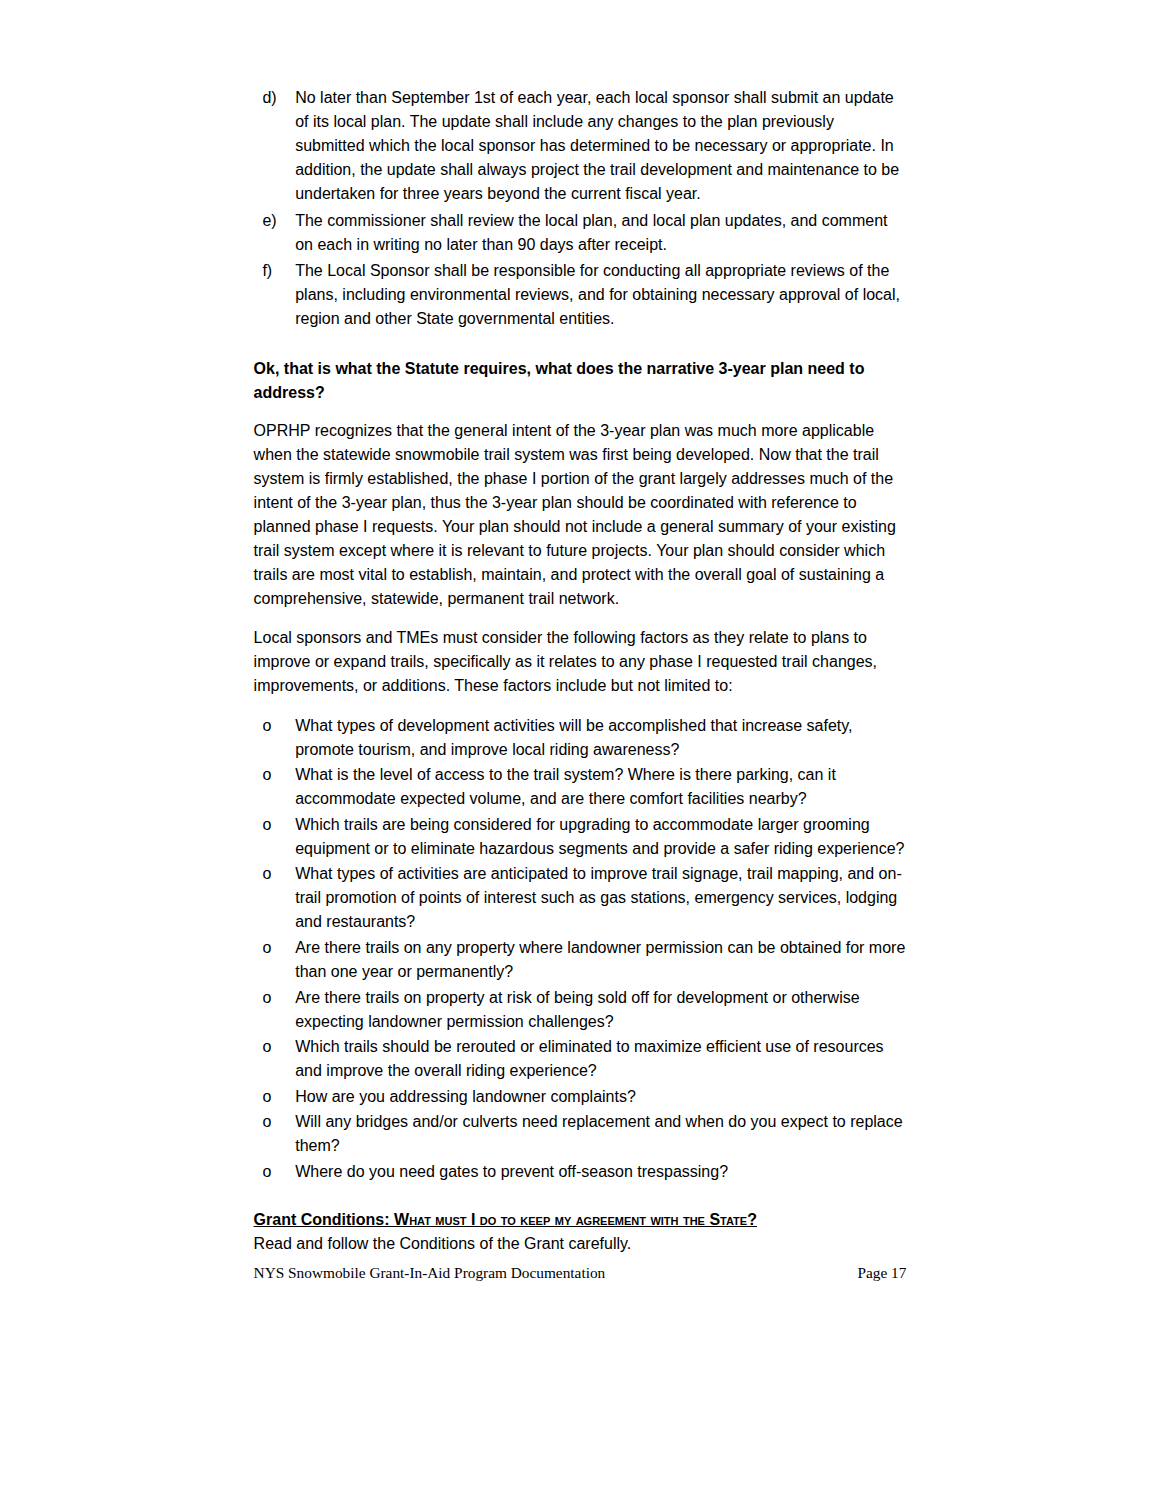d) No later than September 1st of each year, each local sponsor shall submit an update of its local plan. The update shall include any changes to the plan previously submitted which the local sponsor has determined to be necessary or appropriate. In addition, the update shall always project the trail development and maintenance to be undertaken for three years beyond the current fiscal year.
e) The commissioner shall review the local plan, and local plan updates, and comment on each in writing no later than 90 days after receipt.
f) The Local Sponsor shall be responsible for conducting all appropriate reviews of the plans, including environmental reviews, and for obtaining necessary approval of local, region and other State governmental entities.
Ok, that is what the Statute requires, what does the narrative 3-year plan need to address?
OPRHP recognizes that the general intent of the 3-year plan was much more applicable when the statewide snowmobile trail system was first being developed. Now that the trail system is firmly established, the phase I portion of the grant largely addresses much of the intent of the 3-year plan, thus the 3-year plan should be coordinated with reference to planned phase I requests. Your plan should not include a general summary of your existing trail system except where it is relevant to future projects. Your plan should consider which trails are most vital to establish, maintain, and protect with the overall goal of sustaining a comprehensive, statewide, permanent trail network.
Local sponsors and TMEs must consider the following factors as they relate to plans to improve or expand trails, specifically as it relates to any phase I requested trail changes, improvements, or additions. These factors include but not limited to:
What types of development activities will be accomplished that increase safety, promote tourism, and improve local riding awareness?
What is the level of access to the trail system? Where is there parking, can it accommodate expected volume, and are there comfort facilities nearby?
Which trails are being considered for upgrading to accommodate larger grooming equipment or to eliminate hazardous segments and provide a safer riding experience?
What types of activities are anticipated to improve trail signage, trail mapping, and on-trail promotion of points of interest such as gas stations, emergency services, lodging and restaurants?
Are there trails on any property where landowner permission can be obtained for more than one year or permanently?
Are there trails on property at risk of being sold off for development or otherwise expecting landowner permission challenges?
Which trails should be rerouted or eliminated to maximize efficient use of resources and improve the overall riding experience?
How are you addressing landowner complaints?
Will any bridges and/or culverts need replacement and when do you expect to replace them?
Where do you need gates to prevent off-season trespassing?
Grant Conditions: What must I do to keep my agreement with the State?
Read and follow the Conditions of the Grant carefully.
NYS Snowmobile Grant-In-Aid Program Documentation
Page 17